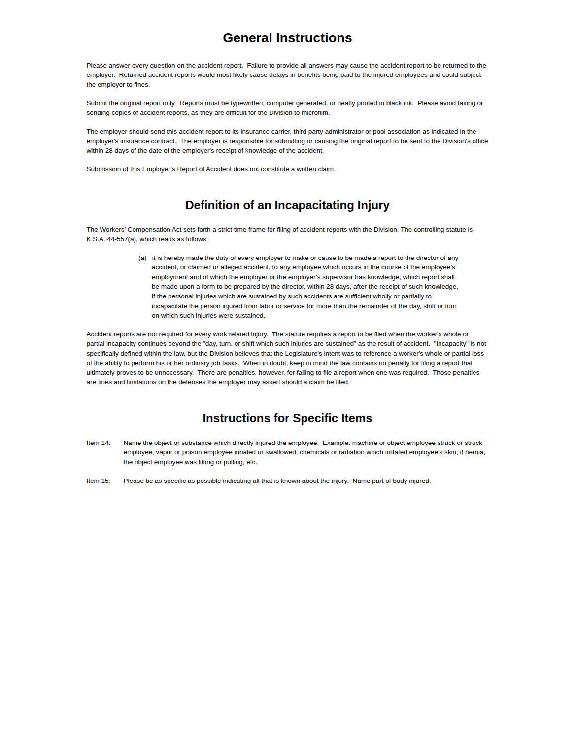General Instructions
Please answer every question on the accident report. Failure to provide all answers may cause the accident report to be returned to the employer. Returned accident reports would most likely cause delays in benefits being paid to the injured employees and could subject the employer to fines.
Submit the original report only. Reports must be typewritten, computer generated, or neatly printed in black ink. Please avoid faxing or sending copies of accident reports, as they are difficult for the Division to microfilm.
The employer should send this accident report to its insurance carrier, third party administrator or pool association as indicated in the employer's insurance contract. The employer is responsible for submitting or causing the original report to be sent to the Division's office within 28 days of the date of the employer's receipt of knowledge of the accident.
Submission of this Employer’s Report of Accident does not constitute a written claim.
Definition of an Incapacitating Injury
The Workers’ Compensation Act sets forth a strict time frame for filing of accident reports with the Division. The controlling statute is K.S.A. 44-557(a), which reads as follows:
(a) it is hereby made the duty of every employer to make or cause to be made a report to the director of any accident, or claimed or alleged accident, to any employee which occurs in the course of the employee’s employment and of which the employer or the employer’s supervisor has knowledge, which report shall be made upon a form to be prepared by the director, within 28 days, after the receipt of such knowledge, if the personal injuries which are sustained by such accidents are sufficient wholly or partially to incapacitate the person injured from labor or service for more than the remainder of the day, shift or turn on which such injuries were sustained.
Accident reports are not required for every work related injury. The statute requires a report to be filed when the worker's whole or partial incapacity continues beyond the "day, turn, or shift which such injuries are sustained" as the result of accident. "Incapacity" is not specifically defined within the law, but the Division believes that the Legislature's intent was to reference a worker's whole or partial loss of the ability to perform his or her ordinary job tasks. When in doubt, keep in mind the law contains no penalty for filing a report that ultimately proves to be unnecessary. There are penalties, however, for failing to file a report when one was required. Those penalties are fines and limitations on the defenses the employer may assert should a claim be filed.
Instructions for Specific Items
Item 14:
Name the object or substance which directly injured the employee. Example: machine or object employee struck or struck employee; vapor or poison employee inhaled or swallowed; chemicals or radiation which irritated employee's skin; if hernia, the object employee was lifting or pulling; etc.
Item 15:
Please be as specific as possible indicating all that is known about the injury. Name part of body injured.